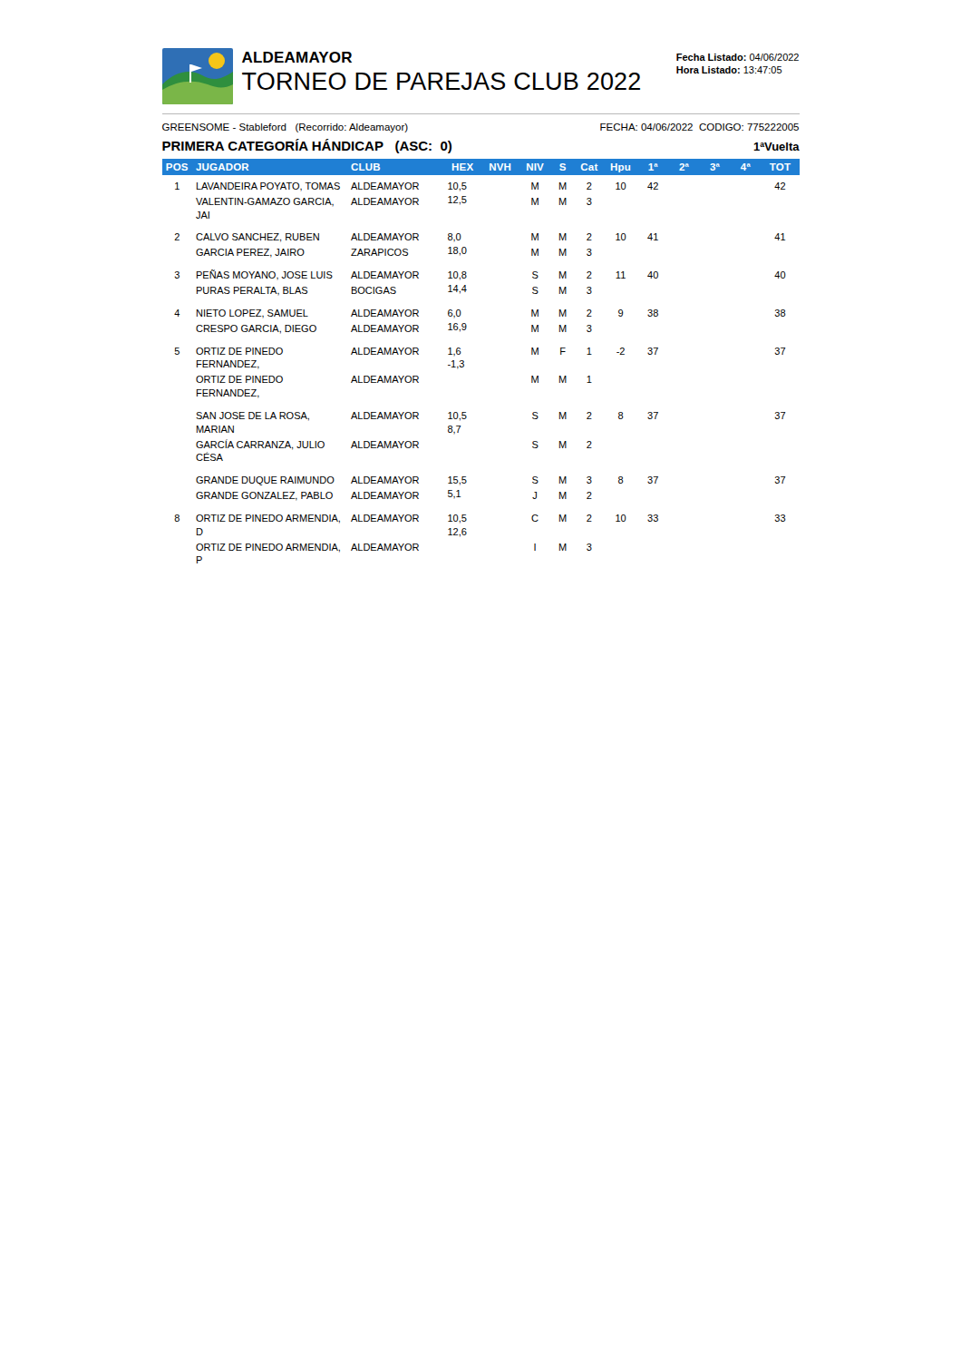ALDEAMAYOR
TORNEO DE PAREJAS CLUB 2022
Fecha Listado: 04/06/2022
Hora Listado: 13:47:05
GREENSOME - Stableford (Recorrido: Aldeamayor)
FECHA: 04/06/2022 CODIGO: 775222005
PRIMERA CATEGORÍA HÁNDICAP (ASC: 0)
1ªVuelta
| POS | JUGADOR | CLUB | HEX | NVH | NIV | S | Cat | Hpu | 1ª | 2ª | 3ª | 4ª | TOT |
| --- | --- | --- | --- | --- | --- | --- | --- | --- | --- | --- | --- | --- | --- |
| 1 | LAVANDEIRA POYATO, TOMAS | ALDEAMAYOR | 10,5 12,5 | | M | M | 2 | 10 | 42 | | | | 42 |
| VALENTIN-GAMAZO GARCIA, JAI | ALDEAMAYOR | | M | M | 3 | | | |
| 2 | CALVO SANCHEZ, RUBEN | ALDEAMAYOR | 8,0 18,0 | | M | M | 2 | 10 | 41 | | | | 41 |
| GARCIA PEREZ, JAIRO | ZARAPICOS | | M | M | 3 | | | |
| 3 | PEÑAS MOYANO, JOSE LUIS | ALDEAMAYOR | 10,8 14,4 | | S | M | 2 | 11 | 40 | | | | 40 |
| PURAS PERALTA, BLAS | BOCIGAS | | S | M | 3 | | | |
| 4 | NIETO LOPEZ, SAMUEL | ALDEAMAYOR | 6,0 16,9 | | M | M | 2 | 9 | 38 | | | | 38 |
| CRESPO GARCIA, DIEGO | ALDEAMAYOR | | M | M | 3 | | | |
| 5 | ORTIZ DE PINEDO FERNANDEZ, | ALDEAMAYOR | 1,6 -1,3 | | M | F | 1 | -2 | 37 | | | | 37 |
| ORTIZ DE PINEDO FERNANDEZ, | ALDEAMAYOR | | M | M | 1 | | | |
| | SAN JOSE DE LA ROSA, MARIAN | ALDEAMAYOR | 10,5 8,7 | | S | M | 2 | 8 | 37 | | | | 37 |
| GARCÍA CARRANZA, JULIO CÉSA | ALDEAMAYOR | | S | M | 2 | | | |
| | GRANDE DUQUE RAIMUNDO | ALDEAMAYOR | 15,5 5,1 | | S | M | 3 | 8 | 37 | | | | 37 |
| GRANDE GONZALEZ, PABLO | ALDEAMAYOR | | J | M | 2 | | | |
| 8 | ORTIZ DE PINEDO ARMENDIA, D | ALDEAMAYOR | 10,5 12,6 | | C | M | 2 | 10 | 33 | | | | 33 |
| ORTIZ DE PINEDO ARMENDIA, P | ALDEAMAYOR | | I | M | 3 | | | |